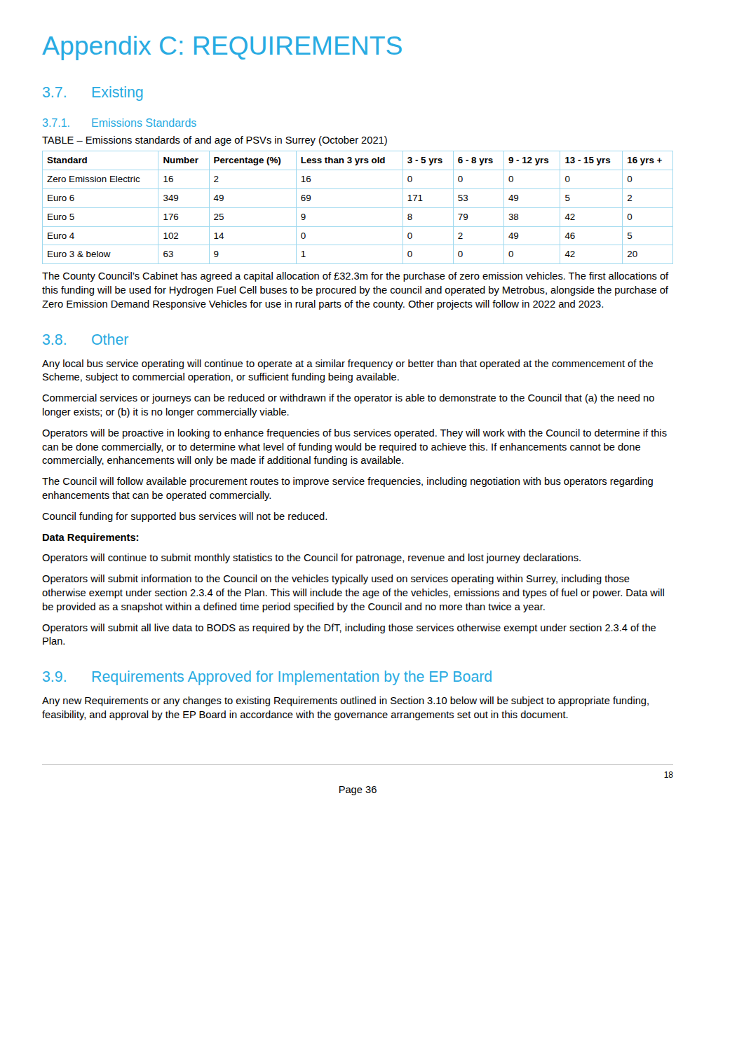Appendix C: REQUIREMENTS
3.7. Existing
3.7.1. Emissions Standards
TABLE – Emissions standards of and age of PSVs in Surrey (October 2021)
| Standard | Number | Percentage (%) | Less than 3 yrs old | 3 - 5 yrs | 6 - 8 yrs | 9 - 12 yrs | 13 - 15 yrs | 16 yrs + |
| --- | --- | --- | --- | --- | --- | --- | --- | --- |
| Zero Emission Electric | 16 | 2 | 16 | 0 | 0 | 0 | 0 | 0 |
| Euro 6 | 349 | 49 | 69 | 171 | 53 | 49 | 5 | 2 |
| Euro 5 | 176 | 25 | 9 | 8 | 79 | 38 | 42 | 0 |
| Euro 4 | 102 | 14 | 0 | 0 | 2 | 49 | 46 | 5 |
| Euro 3 & below | 63 | 9 | 1 | 0 | 0 | 0 | 42 | 20 |
The County Council’s Cabinet has agreed a capital allocation of £32.3m for the purchase of zero emission vehicles. The first allocations of this funding will be used for Hydrogen Fuel Cell buses to be procured by the council and operated by Metrobus, alongside the purchase of Zero Emission Demand Responsive Vehicles for use in rural parts of the county. Other projects will follow in 2022 and 2023.
3.8. Other
Any local bus service operating will continue to operate at a similar frequency or better than that operated at the commencement of the Scheme, subject to commercial operation, or sufficient funding being available.
Commercial services or journeys can be reduced or withdrawn if the operator is able to demonstrate to the Council that (a) the need no longer exists; or (b) it is no longer commercially viable.
Operators will be proactive in looking to enhance frequencies of bus services operated. They will work with the Council to determine if this can be done commercially, or to determine what level of funding would be required to achieve this. If enhancements cannot be done commercially, enhancements will only be made if additional funding is available.
The Council will follow available procurement routes to improve service frequencies, including negotiation with bus operators regarding enhancements that can be operated commercially.
Council funding for supported bus services will not be reduced.
Data Requirements:
Operators will continue to submit monthly statistics to the Council for patronage, revenue and lost journey declarations.
Operators will submit information to the Council on the vehicles typically used on services operating within Surrey, including those otherwise exempt under section 2.3.4 of the Plan. This will include the age of the vehicles, emissions and types of fuel or power. Data will be provided as a snapshot within a defined time period specified by the Council and no more than twice a year.
Operators will submit all live data to BODS as required by the DfT, including those services otherwise exempt under section 2.3.4 of the Plan.
3.9. Requirements Approved for Implementation by the EP Board
Any new Requirements or any changes to existing Requirements outlined in Section 3.10 below will be subject to appropriate funding, feasibility, and approval by the EP Board in accordance with the governance arrangements set out in this document.
18
Page 36